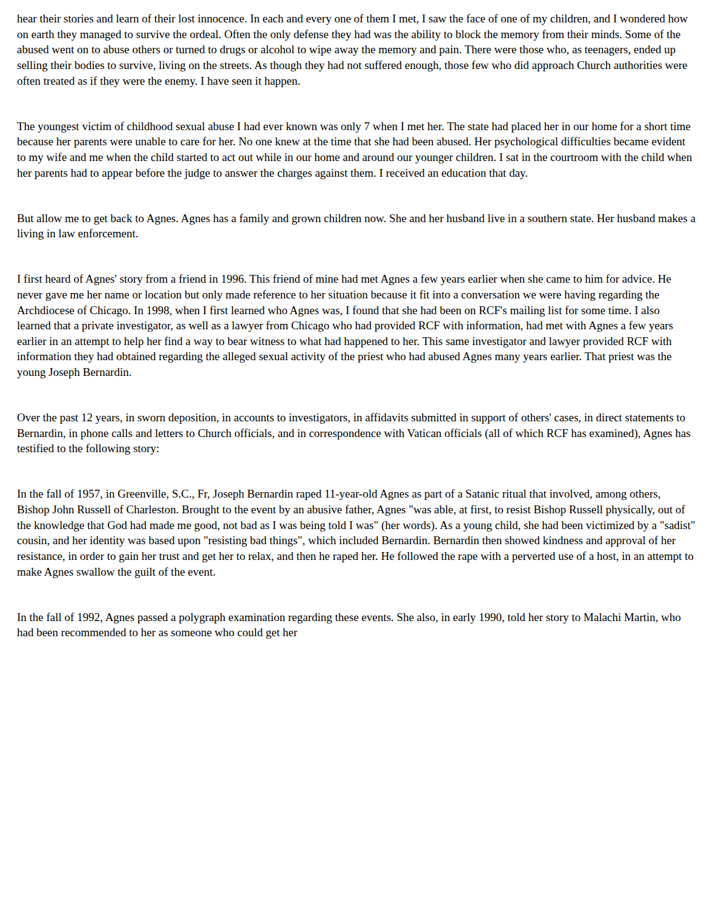hear their stories and learn of their lost innocence. In each and every one of them I met, I saw the face of one of my children, and I wondered how on earth they managed to survive the ordeal. Often the only defense they had was the ability to block the memory from their minds. Some of the abused went on to abuse others or turned to drugs or alcohol to wipe away the memory and pain. There were those who, as teenagers, ended up selling their bodies to survive, living on the streets. As though they had not suffered enough, those few who did approach Church authorities were often treated as if they were the enemy. I have seen it happen.
The youngest victim of childhood sexual abuse I had ever known was only 7 when I met her. The state had placed her in our home for a short time because her parents were unable to care for her. No one knew at the time that she had been abused. Her psychological difficulties became evident to my wife and me when the child started to act out while in our home and around our younger children. I sat in the courtroom with the child when her parents had to appear before the judge to answer the charges against them. I received an education that day.
But allow me to get back to Agnes. Agnes has a family and grown children now. She and her husband live in a southern state. Her husband makes a living in law enforcement.
I first heard of Agnes' story from a friend in 1996. This friend of mine had met Agnes a few years earlier when she came to him for advice. He never gave me her name or location but only made reference to her situation because it fit into a conversation we were having regarding the Archdiocese of Chicago. In 1998, when I first learned who Agnes was, I found that she had been on RCF's mailing list for some time. I also learned that a private investigator, as well as a lawyer from Chicago who had provided RCF with information, had met with Agnes a few years earlier in an attempt to help her find a way to bear witness to what had happened to her. This same investigator and lawyer provided RCF with information they had obtained regarding the alleged sexual activity of the priest who had abused Agnes many years earlier. That priest was the young Joseph Bernardin.
Over the past 12 years, in sworn deposition, in accounts to investigators, in affidavits submitted in support of others' cases, in direct statements to Bernardin, in phone calls and letters to Church officials, and in correspondence with Vatican officials (all of which RCF has examined), Agnes has testified to the following story:
In the fall of 1957, in Greenville, S.C., Fr, Joseph Bernardin raped 11-year-old Agnes as part of a Satanic ritual that involved, among others, Bishop John Russell of Charleston. Brought to the event by an abusive father, Agnes "was able, at first, to resist Bishop Russell physically, out of the knowledge that God had made me good, not bad as I was being told I was" (her words). As a young child, she had been victimized by a "sadist" cousin, and her identity was based upon "resisting bad things", which included Bernardin. Bernardin then showed kindness and approval of her resistance, in order to gain her trust and get her to relax, and then he raped her. He followed the rape with a perverted use of a host, in an attempt to make Agnes swallow the guilt of the event.
In the fall of 1992, Agnes passed a polygraph examination regarding these events. She also, in early 1990, told her story to Malachi Martin, who had been recommended to her as someone who could get her